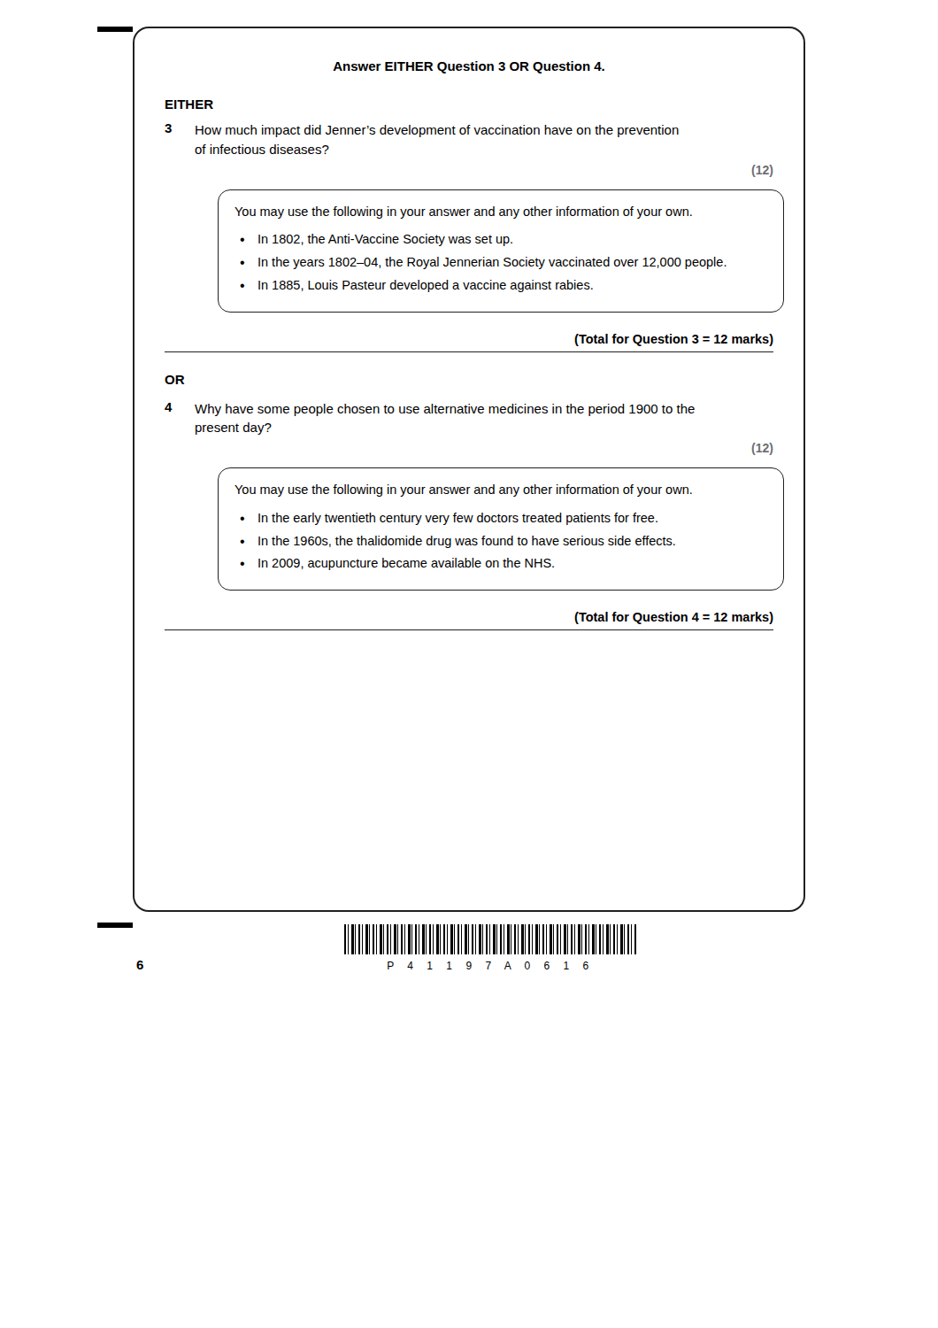Answer EITHER Question 3 OR Question 4.
EITHER
3
How much impact did Jenner’s development of vaccination have on the prevention
of infectious diseases?
(12)
You may use the following in your answer and any other information of your own.
In 1802, the Anti-Vaccine Society was set up.
In the years 1802–04, the Royal Jennerian Society vaccinated over 12,000 people.
In 1885, Louis Pasteur developed a vaccine against rabies.
(Total for Question 3 = 12 marks)
OR
4
Why have some people chosen to use alternative medicines in the period 1900 to the
present day?
(12)
You may use the following in your answer and any other information of your own.
In the early twentieth century very few doctors treated patients for free.
In the 1960s, the thalidomide drug was found to have serious side effects.
In 2009, acupuncture became available on the NHS.
(Total for Question 4 = 12 marks)
6
P 4 1 1 9 7 A 0 6 1 6